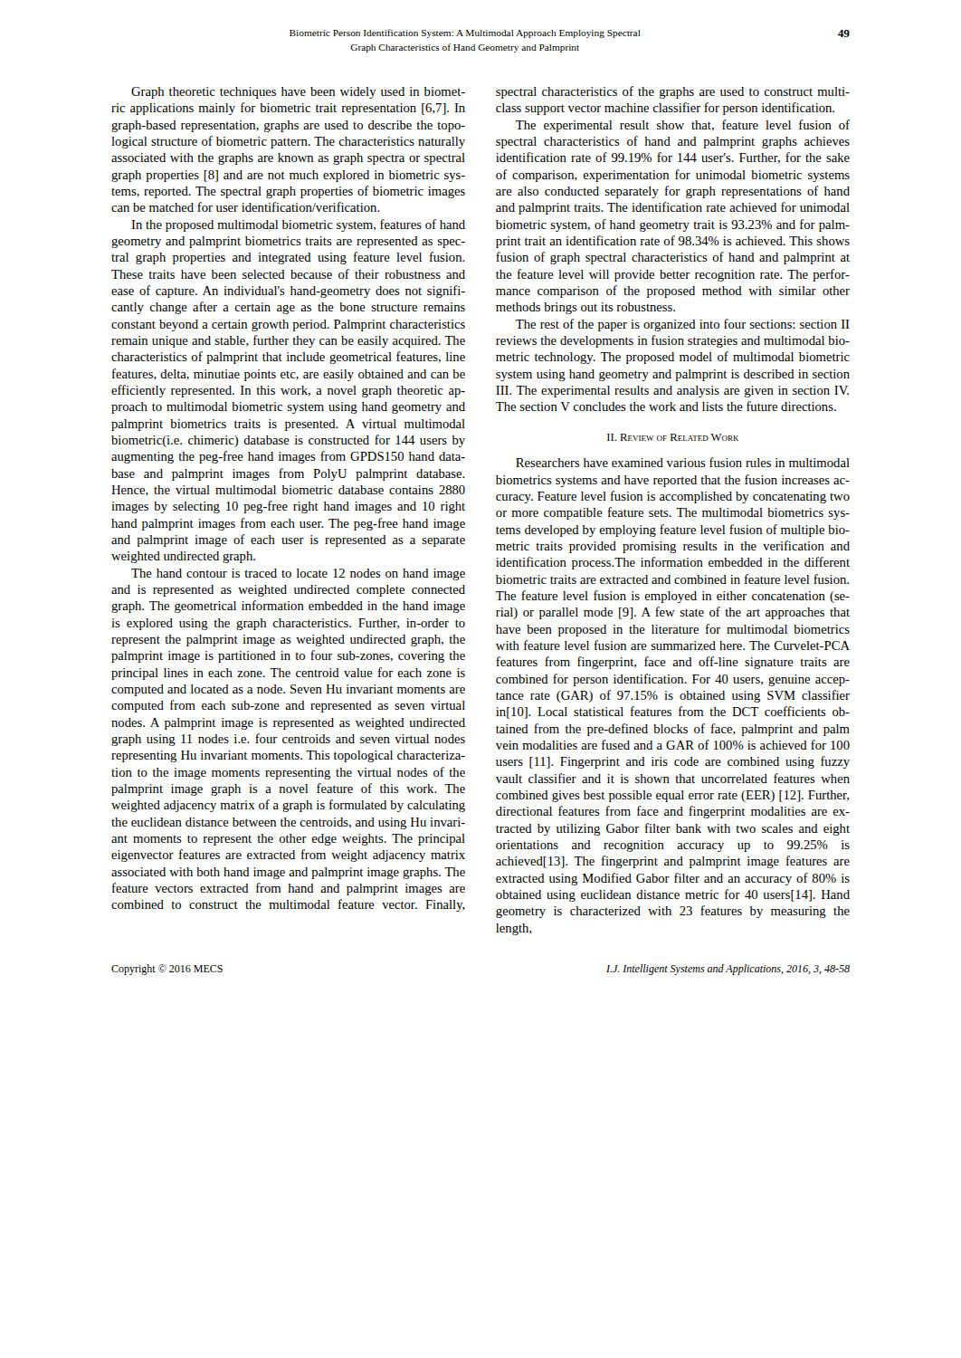Biometric Person Identification System: A Multimodal Approach Employing Spectral
Graph Characteristics of Hand Geometry and Palmprint
49
Graph theoretic techniques have been widely used in biometric applications mainly for biometric trait representation [6,7]. In graph-based representation, graphs are used to describe the topological structure of biometric pattern. The characteristics naturally associated with the graphs are known as graph spectra or spectral graph properties [8] and are not much explored in biometric systems, reported. The spectral graph properties of biometric images can be matched for user identification/verification.
In the proposed multimodal biometric system, features of hand geometry and palmprint biometrics traits are represented as spectral graph properties and integrated using feature level fusion. These traits have been selected because of their robustness and ease of capture. An individual's hand-geometry does not significantly change after a certain age as the bone structure remains constant beyond a certain growth period. Palmprint characteristics remain unique and stable, further they can be easily acquired. The characteristics of palmprint that include geometrical features, line features, delta, minutiae points etc, are easily obtained and can be efficiently represented. In this work, a novel graph theoretic approach to multimodal biometric system using hand geometry and palmprint biometrics traits is presented. A virtual multimodal biometric(i.e. chimeric) database is constructed for 144 users by augmenting the peg-free hand images from GPDS150 hand database and palmprint images from PolyU palmprint database. Hence, the virtual multimodal biometric database contains 2880 images by selecting 10 peg-free right hand images and 10 right hand palmprint images from each user. The peg-free hand image and palmprint image of each user is represented as a separate weighted undirected graph.
The hand contour is traced to locate 12 nodes on hand image and is represented as weighted undirected complete connected graph. The geometrical information embedded in the hand image is explored using the graph characteristics. Further, in-order to represent the palmprint image as weighted undirected graph, the palmprint image is partitioned in to four sub-zones, covering the principal lines in each zone. The centroid value for each zone is computed and located as a node. Seven Hu invariant moments are computed from each sub-zone and represented as seven virtual nodes. A palmprint image is represented as weighted undirected graph using 11 nodes i.e. four centroids and seven virtual nodes representing Hu invariant moments. This topological characterization to the image moments representing the virtual nodes of the palmprint image graph is a novel feature of this work. The weighted adjacency matrix of a graph is formulated by calculating the euclidean distance between the centroids, and using Hu invariant moments to represent the other edge weights. The principal eigenvector features are extracted from weight adjacency matrix associated with both hand image and palmprint image graphs. The feature vectors extracted from hand and palmprint images are combined to construct the multimodal feature vector. Finally, spectral characteristics of the graphs are used to construct multiclass support vector machine classifier for person identification.
The experimental result show that, feature level fusion of spectral characteristics of hand and palmprint graphs achieves identification rate of 99.19% for 144 user's. Further, for the sake of comparison, experimentation for unimodal biometric systems are also conducted separately for graph representations of hand and palmprint traits. The identification rate achieved for unimodal biometric system, of hand geometry trait is 93.23% and for palmprint trait an identification rate of 98.34% is achieved. This shows fusion of graph spectral characteristics of hand and palmprint at the feature level will provide better recognition rate. The performance comparison of the proposed method with similar other methods brings out its robustness.
The rest of the paper is organized into four sections: section II reviews the developments in fusion strategies and multimodal biometric technology. The proposed model of multimodal biometric system using hand geometry and palmprint is described in section III. The experimental results and analysis are given in section IV. The section V concludes the work and lists the future directions.
II. Review of Related Work
Researchers have examined various fusion rules in multimodal biometrics systems and have reported that the fusion increases accuracy. Feature level fusion is accomplished by concatenating two or more compatible feature sets. The multimodal biometrics systems developed by employing feature level fusion of multiple biometric traits provided promising results in the verification and identification process.The information embedded in the different biometric traits are extracted and combined in feature level fusion. The feature level fusion is employed in either concatenation (serial) or parallel mode [9]. A few state of the art approaches that have been proposed in the literature for multimodal biometrics with feature level fusion are summarized here. The Curvelet-PCA features from fingerprint, face and off-line signature traits are combined for person identification. For 40 users, genuine acceptance rate (GAR) of 97.15% is obtained using SVM classifier in[10]. Local statistical features from the DCT coefficients obtained from the pre-defined blocks of face, palmprint and palm vein modalities are fused and a GAR of 100% is achieved for 100 users [11]. Fingerprint and iris code are combined using fuzzy vault classifier and it is shown that uncorrelated features when combined gives best possible equal error rate (EER) [12]. Further, directional features from face and fingerprint modalities are extracted by utilizing Gabor filter bank with two scales and eight orientations and recognition accuracy up to 99.25% is achieved[13]. The fingerprint and palmprint image features are extracted using Modified Gabor filter and an accuracy of 80% is obtained using euclidean distance metric for 40 users[14]. Hand geometry is characterized with 23 features by measuring the length,
Copyright © 2016 MECS
I.J. Intelligent Systems and Applications, 2016, 3, 48-58